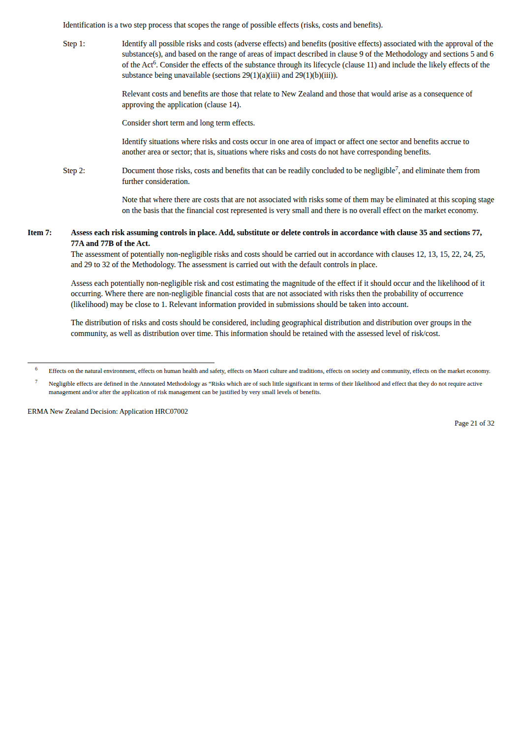Identification is a two step process that scopes the range of possible effects (risks, costs and benefits).
Step 1:
Identify all possible risks and costs (adverse effects) and benefits (positive effects) associated with the approval of the substance(s), and based on the range of areas of impact described in clause 9 of the Methodology and sections 5 and 6 of the Act6. Consider the effects of the substance through its lifecycle (clause 11) and include the likely effects of the substance being unavailable (sections 29(1)(a)(iii) and 29(1)(b)(iii)).
Relevant costs and benefits are those that relate to New Zealand and those that would arise as a consequence of approving the application (clause 14).
Consider short term and long term effects.
Identify situations where risks and costs occur in one area of impact or affect one sector and benefits accrue to another area or sector; that is, situations where risks and costs do not have corresponding benefits.
Step 2:
Document those risks, costs and benefits that can be readily concluded to be negligible7, and eliminate them from further consideration.
Note that where there are costs that are not associated with risks some of them may be eliminated at this scoping stage on the basis that the financial cost represented is very small and there is no overall effect on the market economy.
Item 7:
Assess each risk assuming controls in place. Add, substitute or delete controls in accordance with clause 35 and sections 77, 77A and 77B of the Act.
The assessment of potentially non-negligible risks and costs should be carried out in accordance with clauses 12, 13, 15, 22, 24, 25, and 29 to 32 of the Methodology. The assessment is carried out with the default controls in place.
Assess each potentially non-negligible risk and cost estimating the magnitude of the effect if it should occur and the likelihood of it occurring. Where there are non-negligible financial costs that are not associated with risks then the probability of occurrence (likelihood) may be close to 1. Relevant information provided in submissions should be taken into account.
The distribution of risks and costs should be considered, including geographical distribution and distribution over groups in the community, as well as distribution over time. This information should be retained with the assessed level of risk/cost.
6
Effects on the natural environment, effects on human health and safety, effects on Maori culture and traditions, effects on society and community, effects on the market economy.
7
Negligible effects are defined in the Annotated Methodology as “Risks which are of such little significant in terms of their likelihood and effect that they do not require active management and/or after the application of risk management can be justified by very small levels of benefits.
ERMA New Zealand Decision: Application HRC07002
Page 21 of 32